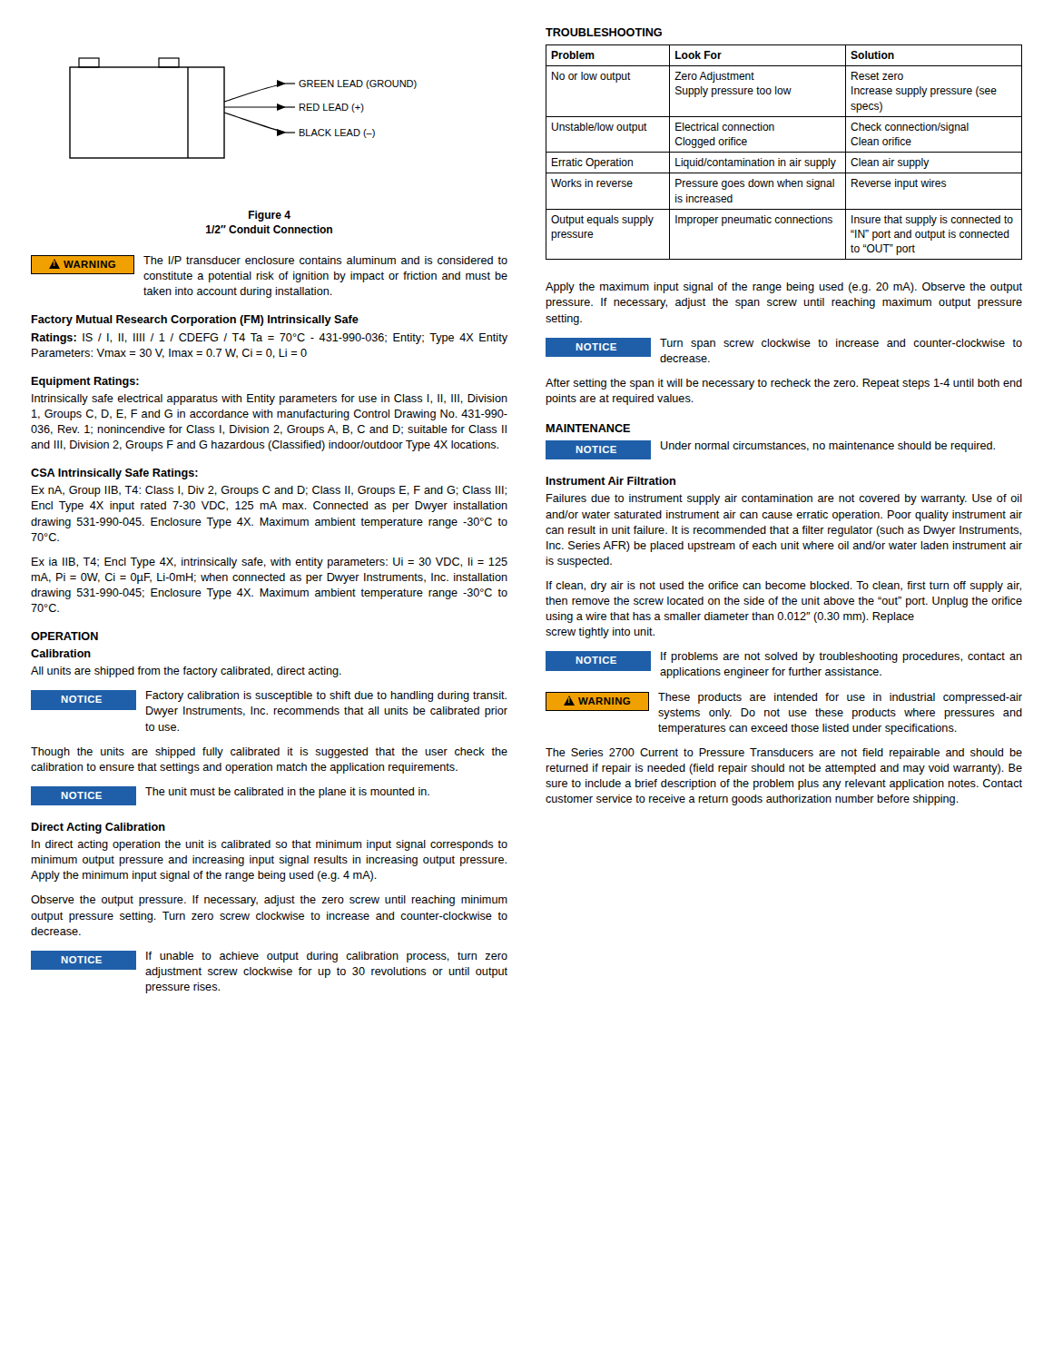GREEN LEAD (GROUND) RED LEAD (+) BLACK LEAD (–)
Figure 4
1/2″ Conduit Connection
WARNING
The I/P transducer enclosure contains aluminum and is considered to constitute a potential risk of ignition by impact or friction and must be taken into account during installation.
Factory Mutual Research Corporation (FM) Intrinsically Safe
Ratings: IS / I, II, IIII / 1 / CDEFG / T4 Ta = 70°C - 431-990-036; Entity; Type 4X Entity Parameters: Vmax = 30 V, Imax = 0.7 W, Ci = 0, Li = 0
Equipment Ratings:
Intrinsically safe electrical apparatus with Entity parameters for use in Class I, II, III, Division 1, Groups C, D, E, F and G in accordance with manufacturing Control Drawing No. 431-990-036, Rev. 1; nonincendive for Class I, Division 2, Groups A, B, C and D; suitable for Class II and III, Division 2, Groups F and G hazardous (Classified) indoor/outdoor Type 4X locations.
CSA Intrinsically Safe Ratings:
Ex nA, Group IIB, T4: Class I, Div 2, Groups C and D; Class II, Groups E, F and G; Class III; Encl Type 4X input rated 7-30 VDC, 125 mA max. Connected as per Dwyer installation drawing 531-990-045. Enclosure Type 4X. Maximum ambient temperature range -30°C to 70°C.
Ex ia IIB, T4; Encl Type 4X, intrinsically safe, with entity parameters: Ui = 30 VDC, Ii = 125 mA, Pi = 0W, Ci = 0µF, Li-0mH; when connected as per Dwyer Instruments, Inc. installation drawing 531-990-045; Enclosure Type 4X. Maximum ambient temperature range -30°C to 70°C.
OPERATION
Calibration
All units are shipped from the factory calibrated, direct acting.
NOTICE
Factory calibration is susceptible to shift due to handling during transit. Dwyer Instruments, Inc. recommends that all units be calibrated prior to use.
Though the units are shipped fully calibrated it is suggested that the user check the calibration to ensure that settings and operation match the application requirements.
NOTICE
The unit must be calibrated in the plane it is mounted in.
Direct Acting Calibration
In direct acting operation the unit is calibrated so that minimum input signal corresponds to minimum output pressure and increasing input signal results in increasing output pressure. Apply the minimum input signal of the range being used (e.g. 4 mA).
Observe the output pressure. If necessary, adjust the zero screw until reaching minimum output pressure setting. Turn zero screw clockwise to increase and counter-clockwise to decrease.
NOTICE
If unable to achieve output during calibration process, turn zero adjustment screw clockwise for up to 30 revolutions or until output pressure rises.
TROUBLESHOOTING
| Problem | Look For | Solution |
| --- | --- | --- |
| No or low output | Zero Adjustment Supply pressure too low | Reset zero Increase supply pressure (see specs) |
| Unstable/low output | Electrical connection Clogged orifice | Check connection/signal Clean orifice |
| Erratic Operation | Liquid/contamination in air supply | Clean air supply |
| Works in reverse | Pressure goes down when signal is increased | Reverse input wires |
| Output equals supply pressure | Improper pneumatic connections | Insure that supply is connected to “IN” port and output is connected to “OUT” port |
Apply the maximum input signal of the range being used (e.g. 20 mA). Observe the output pressure. If necessary, adjust the span screw until reaching maximum output pressure setting.
NOTICE
Turn span screw clockwise to increase and counter-clockwise to decrease.
After setting the span it will be necessary to recheck the zero. Repeat steps 1-4 until both end points are at required values.
MAINTENANCE
NOTICE
Under normal circumstances, no maintenance should be required.
Instrument Air Filtration
Failures due to instrument supply air contamination are not covered by warranty. Use of oil and/or water saturated instrument air can cause erratic operation. Poor quality instrument air can result in unit failure. It is recommended that a filter regulator (such as Dwyer Instruments, Inc. Series AFR) be placed upstream of each unit where oil and/or water laden instrument air is suspected.
If clean, dry air is not used the orifice can become blocked. To clean, first turn off supply air, then remove the screw located on the side of the unit above the “out” port. Unplug the orifice using a wire that has a smaller diameter than 0.012″ (0.30 mm). Replace
screw tightly into unit.
NOTICE
If problems are not solved by troubleshooting procedures, contact an applications engineer for further assistance.
WARNING
These products are intended for use in industrial compressed-air systems only. Do not use these products where pressures and temperatures can exceed those listed under specifications.
The Series 2700 Current to Pressure Transducers are not field repairable and should be returned if repair is needed (field repair should not be attempted and may void warranty). Be sure to include a brief description of the problem plus any relevant application notes. Contact customer service to receive a return goods authorization number before shipping.